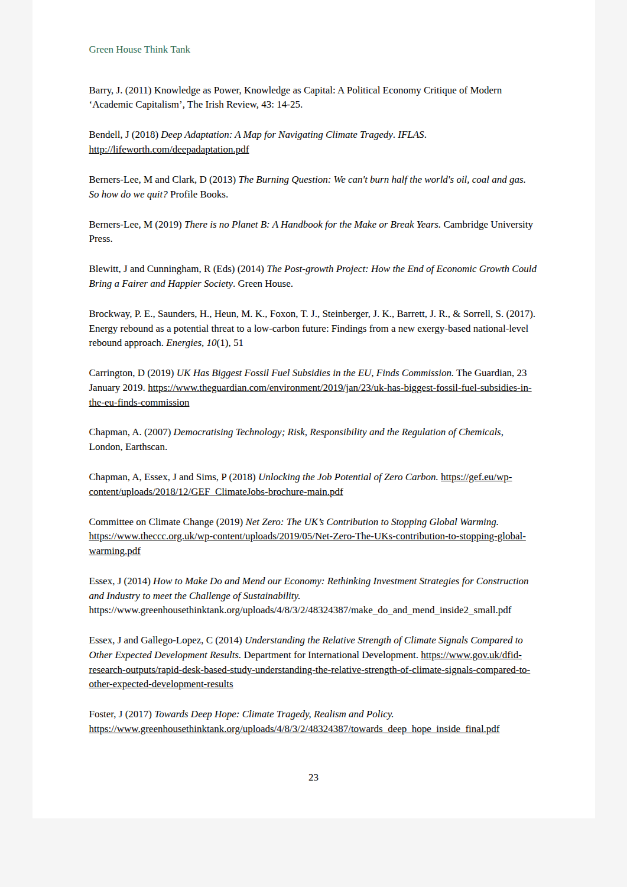Green House Think Tank
Barry, J. (2011) Knowledge as Power, Knowledge as Capital: A Political Economy Critique of Modern ‘Academic Capitalism’, The Irish Review, 43: 14-25.
Bendell, J (2018) Deep Adaptation: A Map for Navigating Climate Tragedy. IFLAS. http://lifeworth.com/deepadaptation.pdf
Berners-Lee, M and Clark, D (2013) The Burning Question: We can't burn half the world's oil, coal and gas. So how do we quit? Profile Books.
Berners-Lee, M (2019) There is no Planet B: A Handbook for the Make or Break Years. Cambridge University Press.
Blewitt, J and Cunningham, R (Eds) (2014) The Post-growth Project: How the End of Economic Growth Could Bring a Fairer and Happier Society. Green House.
Brockway, P. E., Saunders, H., Heun, M. K., Foxon, T. J., Steinberger, J. K., Barrett, J. R., & Sorrell, S. (2017). Energy rebound as a potential threat to a low-carbon future: Findings from a new exergy-based national-level rebound approach. Energies, 10(1), 51
Carrington, D (2019) UK Has Biggest Fossil Fuel Subsidies in the EU, Finds Commission. The Guardian, 23 January 2019. https://www.theguardian.com/environment/2019/jan/23/uk-has-biggest-fossil-fuel-subsidies-in-the-eu-finds-commission
Chapman, A. (2007) Democratising Technology; Risk, Responsibility and the Regulation of Chemicals, London, Earthscan.
Chapman, A, Essex, J and Sims, P (2018) Unlocking the Job Potential of Zero Carbon. https://gef.eu/wp-content/uploads/2018/12/GEF_ClimateJobs-brochure-main.pdf
Committee on Climate Change (2019) Net Zero: The UK’s Contribution to Stopping Global Warming. https://www.theccc.org.uk/wp-content/uploads/2019/05/Net-Zero-The-UKs-contribution-to-stopping-global-warming.pdf
Essex, J (2014) How to Make Do and Mend our Economy: Rethinking Investment Strategies for Construction and Industry to meet the Challenge of Sustainability. https://www.greenhousethinktank.org/uploads/4/8/3/2/48324387/make_do_and_mend_inside2_small.pdf
Essex, J and Gallego-Lopez, C (2014) Understanding the Relative Strength of Climate Signals Compared to Other Expected Development Results. Department for International Development. https://www.gov.uk/dfid-research-outputs/rapid-desk-based-study-understanding-the-relative-strength-of-climate-signals-compared-to-other-expected-development-results
Foster, J (2017) Towards Deep Hope: Climate Tragedy, Realism and Policy. https://www.greenhousethinktank.org/uploads/4/8/3/2/48324387/towards_deep_hope_inside_final.pdf
23